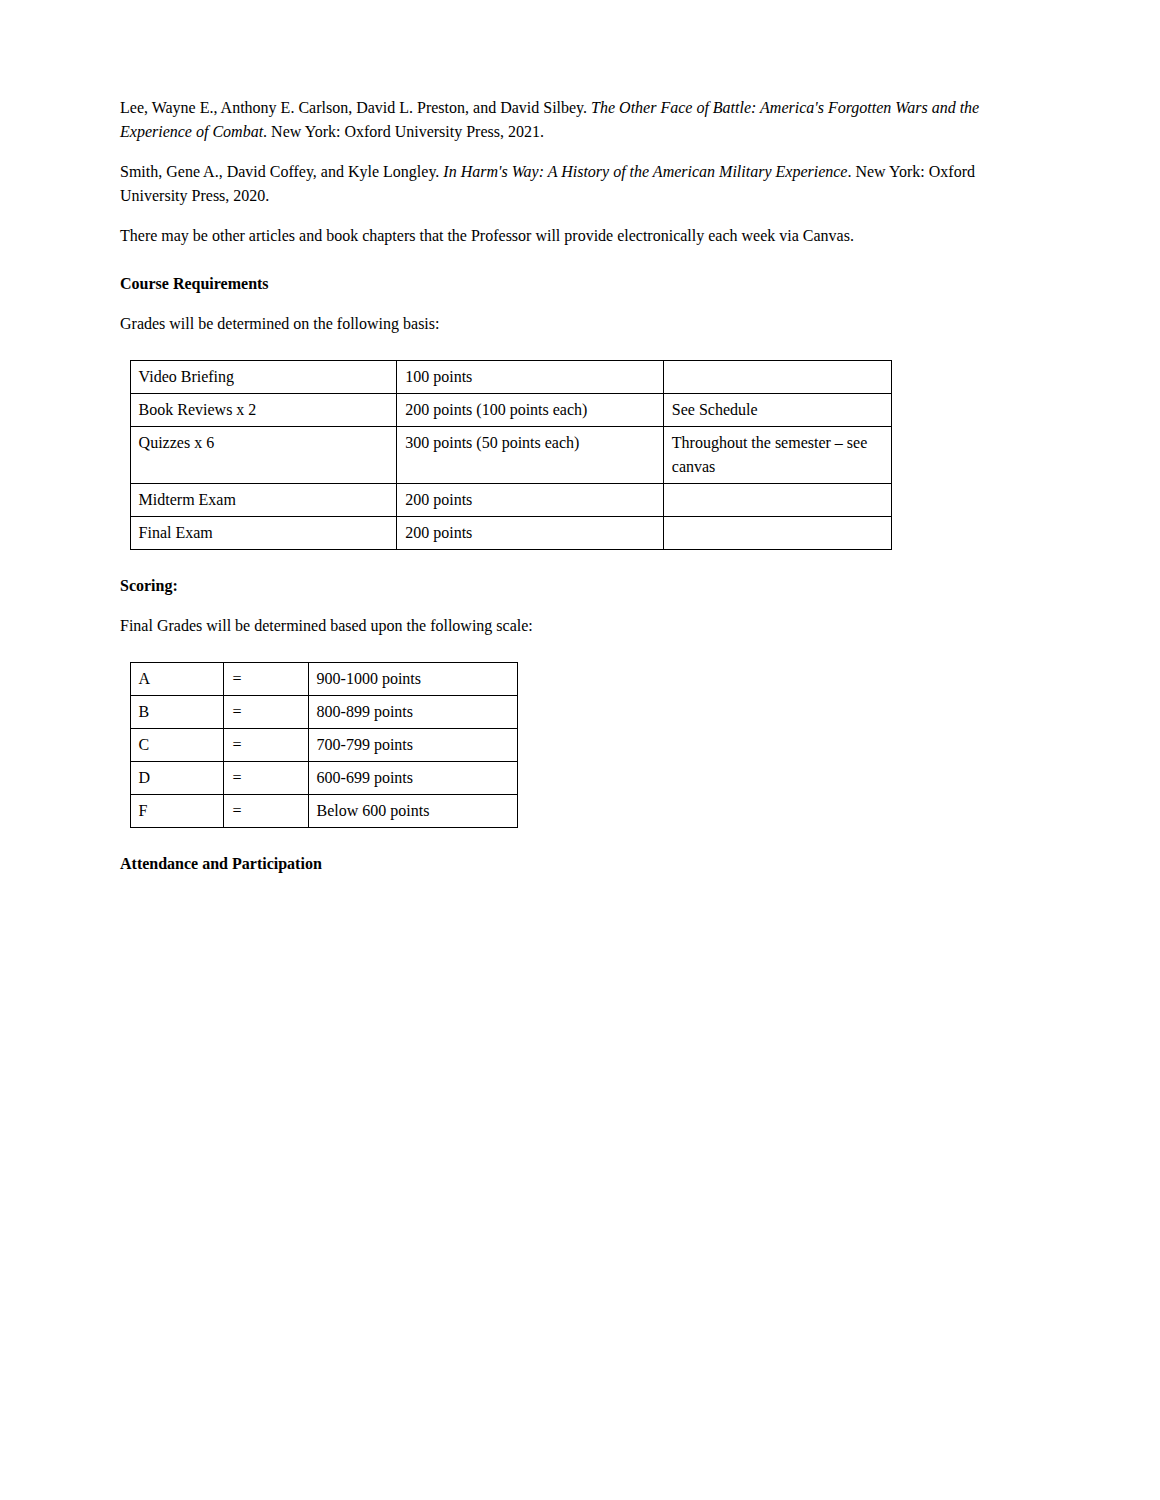Lee, Wayne E., Anthony E. Carlson, David L. Preston, and David Silbey. The Other Face of Battle: America's Forgotten Wars and the Experience of Combat. New York: Oxford University Press, 2021.
Smith, Gene A., David Coffey, and Kyle Longley. In Harm's Way: A History of the American Military Experience. New York: Oxford University Press, 2020.
There may be other articles and book chapters that the Professor will provide electronically each week via Canvas.
Course Requirements
Grades will be determined on the following basis:
| Video Briefing | 100 points | |
| Book Reviews x 2 | 200 points (100 points each) | See Schedule |
| Quizzes x 6 | 300 points (50 points each) | Throughout the semester – see canvas |
| Midterm Exam | 200 points | |
| Final Exam | 200 points | |
Scoring:
Final Grades will be determined based upon the following scale:
| A | = | 900-1000 points |
| B | = | 800-899 points |
| C | = | 700-799 points |
| D | = | 600-699 points |
| F | = | Below 600 points |
Attendance and Participation